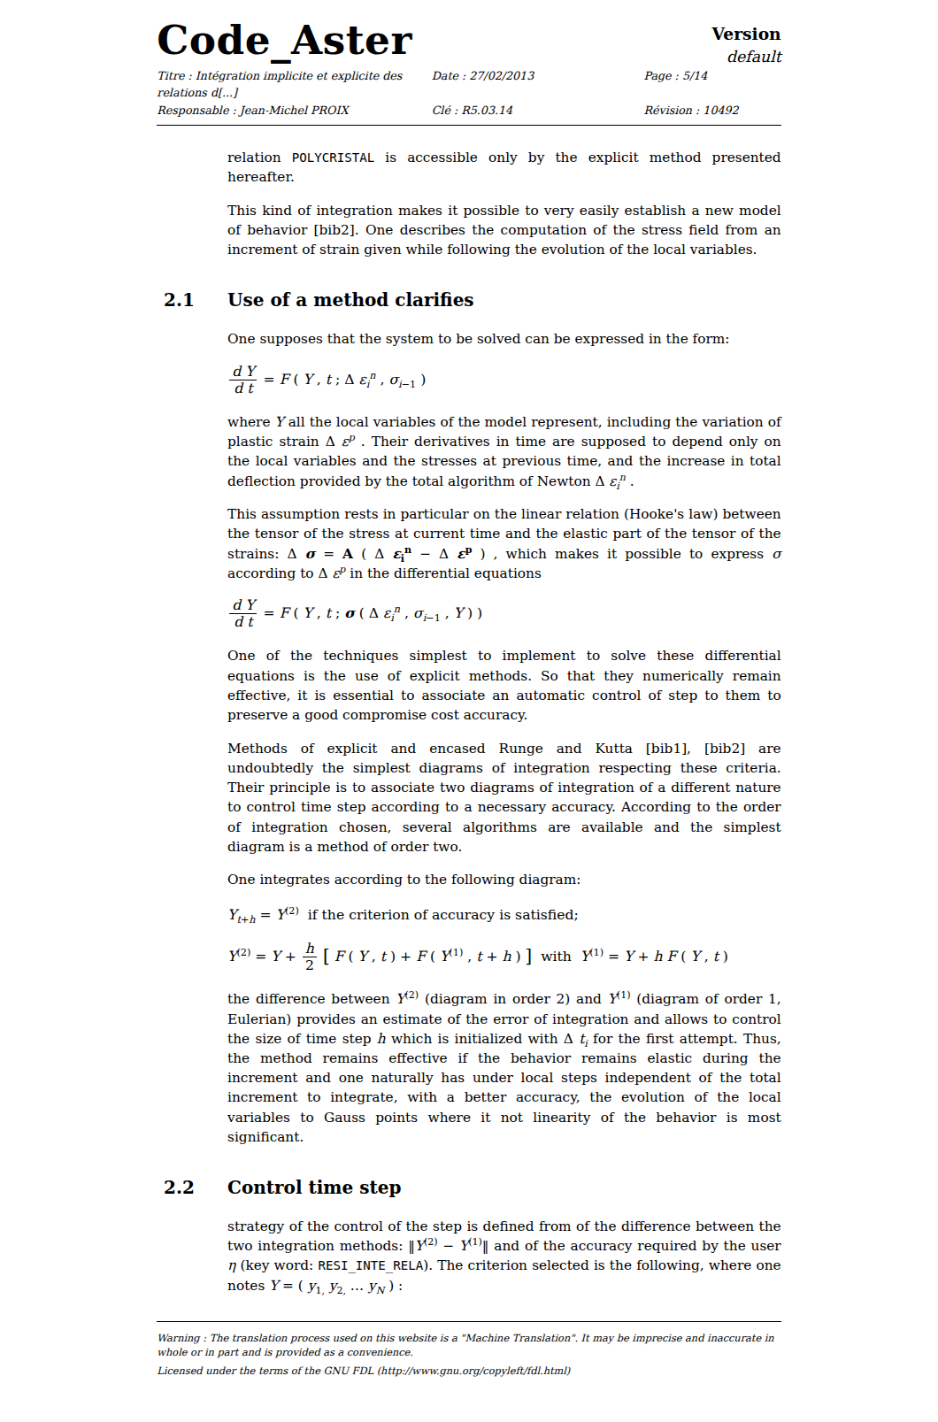Versiondefault
Code_Aster
| Titre : Intégration implicite et explicite des relations d[...] | Date : 27/02/2013 | Page : 5/14 |
| Responsable : Jean-Michel PROIX | Clé : R5.03.14 | Révision : 10492 |
relation POLYCRISTAL is accessible only by the explicit method presented hereafter.
This kind of integration makes it possible to very easily establish a new model of behavior [bib2]. One describes the computation of the stress field from an increment of strain given while following the evolution of the local variables.
2.1 Use of a method clarifies
One supposes that the system to be solved can be expressed in the form:
d Y d t = F ( Y , t ; Δ εin , σi−1 )
where Y all the local variables of the model represent, including the variation of plastic strain Δ εp . Their derivatives in time are supposed to depend only on the local variables and the stresses at previous time, and the increase in total deflection provided by the total algorithm of Newton Δ εin .
This assumption rests in particular on the linear relation (Hooke's law) between the tensor of the stress at current time and the elastic part of the tensor of the strains: Δ σ = A ( Δ εin − Δ εp ) , which makes it possible to express σ according to Δ εp in the differential equations
d Y d t = F ( Y , t ; σ ( Δ εin , σi−1 , Y ) )
One of the techniques simplest to implement to solve these differential equations is the use of explicit methods. So that they numerically remain effective, it is essential to associate an automatic control of step to them to preserve a good compromise cost accuracy.
Methods of explicit and encased Runge and Kutta [bib1], [bib2] are undoubtedly the simplest diagrams of integration respecting these criteria. Their principle is to associate two diagrams of integration of a different nature to control time step according to a necessary accuracy. According to the order of integration chosen, several algorithms are available and the simplest diagram is a method of order two.
One integrates according to the following diagram:
Yt+h = Y(2) if the criterion of accuracy is satisfied;
Y(2) = Y + h 2 [ F ( Y , t ) + F ( Y(1) , t + h ) ] with Y(1) = Y + h F ( Y , t )
the difference between Y(2) (diagram in order 2) and Y(1) (diagram of order 1, Eulerian) provides an estimate of the error of integration and allows to control the size of time step h which is initialized with Δ ti for the first attempt. Thus, the method remains effective if the behavior remains elastic during the increment and one naturally has under local steps independent of the total increment to integrate, with a better accuracy, the evolution of the local variables to Gauss points where it not linearity of the behavior is most significant.
2.2 Control time step
strategy of the control of the step is defined from of the difference between the two integration methods: ‖Y(2) − Y(1)‖ and of the accuracy required by the user η (key word: RESI_INTE_RELA). The criterion selected is the following, where one notes Y = ( y1, y2, … yN ) :
Warning : The translation process used on this website is a "Machine Translation". It may be imprecise and inaccurate in whole or in part and is provided as a convenience.
Licensed under the terms of the GNU FDL (http://www.gnu.org/copyleft/fdl.html)